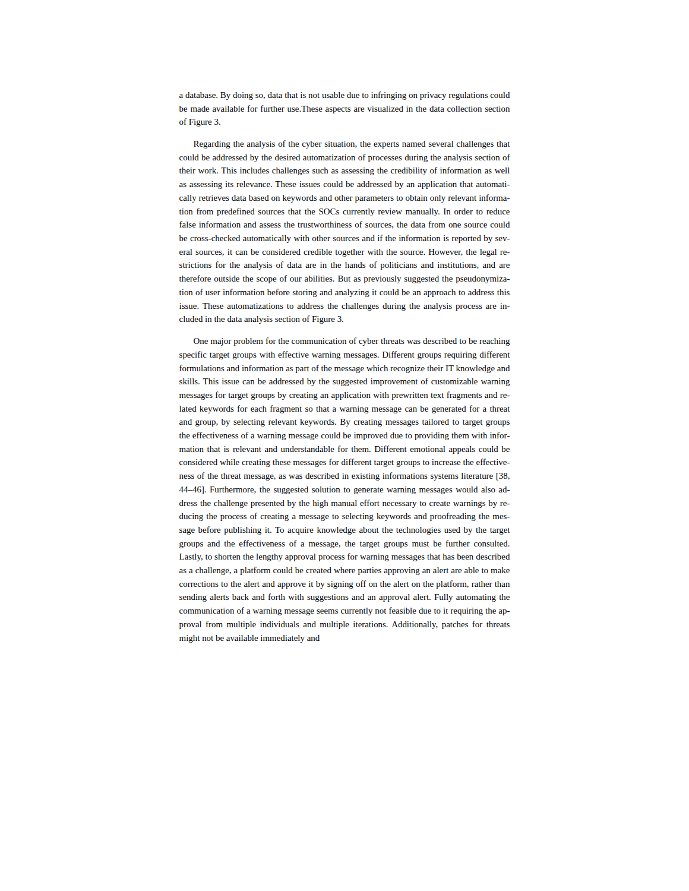a database. By doing so, data that is not usable due to infringing on privacy regulations could be made available for further use.These aspects are visualized in the data collection section of Figure 3.
Regarding the analysis of the cyber situation, the experts named several challenges that could be addressed by the desired automatization of processes during the analysis section of their work. This includes challenges such as assessing the credibility of information as well as assessing its relevance. These issues could be addressed by an application that automatically retrieves data based on keywords and other parameters to obtain only relevant information from predefined sources that the SOCs currently review manually. In order to reduce false information and assess the trustworthiness of sources, the data from one source could be cross-checked automatically with other sources and if the information is reported by several sources, it can be considered credible together with the source. However, the legal restrictions for the analysis of data are in the hands of politicians and institutions, and are therefore outside the scope of our abilities. But as previously suggested the pseudonymization of user information before storing and analyzing it could be an approach to address this issue. These automatizations to address the challenges during the analysis process are included in the data analysis section of Figure 3.
One major problem for the communication of cyber threats was described to be reaching specific target groups with effective warning messages. Different groups requiring different formulations and information as part of the message which recognize their IT knowledge and skills. This issue can be addressed by the suggested improvement of customizable warning messages for target groups by creating an application with prewritten text fragments and related keywords for each fragment so that a warning message can be generated for a threat and group, by selecting relevant keywords. By creating messages tailored to target groups the effectiveness of a warning message could be improved due to providing them with information that is relevant and understandable for them. Different emotional appeals could be considered while creating these messages for different target groups to increase the effectiveness of the threat message, as was described in existing informations systems literature [38, 44–46]. Furthermore, the suggested solution to generate warning messages would also address the challenge presented by the high manual effort necessary to create warnings by reducing the process of creating a message to selecting keywords and proofreading the message before publishing it. To acquire knowledge about the technologies used by the target groups and the effectiveness of a message, the target groups must be further consulted. Lastly, to shorten the lengthy approval process for warning messages that has been described as a challenge, a platform could be created where parties approving an alert are able to make corrections to the alert and approve it by signing off on the alert on the platform, rather than sending alerts back and forth with suggestions and an approval alert. Fully automating the communication of a warning message seems currently not feasible due to it requiring the approval from multiple individuals and multiple iterations. Additionally, patches for threats might not be available immediately and